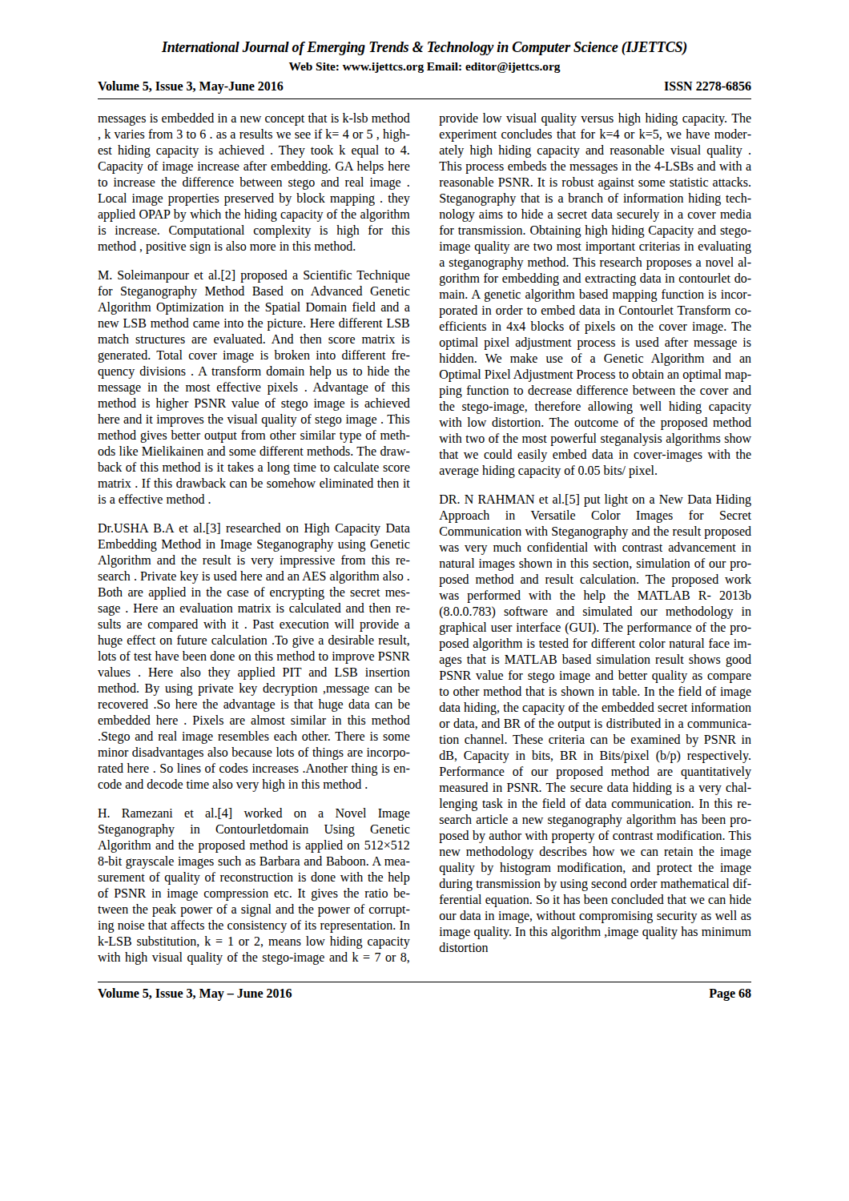International Journal of Emerging Trends & Technology in Computer Science (IJETTCS)
Web Site: www.ijettcs.org Email: editor@ijettcs.org
Volume 5, Issue 3, May-June 2016 ISSN 2278-6856
messages is embedded in a new concept that is k-lsb method , k varies from 3 to 6 . as a results we see if k= 4 or 5 , highest hiding capacity is achieved . They took k equal to 4. Capacity of image increase after embedding. GA helps here to increase the difference between stego and real image . Local image properties preserved by block mapping . they applied OPAP by which the hiding capacity of the algorithm is increase. Computational complexity is high for this method , positive sign is also more in this method.
M. Soleimanpour et al.[2] proposed a Scientific Technique for Steganography Method Based on Advanced Genetic Algorithm Optimization in the Spatial Domain field and a new LSB method came into the picture. Here different LSB match structures are evaluated. And then score matrix is generated. Total cover image is broken into different frequency divisions . A transform domain help us to hide the message in the most effective pixels . Advantage of this method is higher PSNR value of stego image is achieved here and it improves the visual quality of stego image . This method gives better output from other similar type of methods like Mielikainen and some different methods. The drawback of this method is it takes a long time to calculate score matrix . If this drawback can be somehow eliminated then it is a effective method .
Dr.USHA B.A et al.[3] researched on High Capacity Data Embedding Method in Image Steganography using Genetic Algorithm and the result is very impressive from this research . Private key is used here and an AES algorithm also . Both are applied in the case of encrypting the secret message . Here an evaluation matrix is calculated and then results are compared with it . Past execution will provide a huge effect on future calculation .To give a desirable result, lots of test have been done on this method to improve PSNR values . Here also they applied PIT and LSB insertion method. By using private key decryption ,message can be recovered .So here the advantage is that huge data can be embedded here . Pixels are almost similar in this method .Stego and real image resembles each other. There is some minor disadvantages also because lots of things are incorporated here . So lines of codes increases .Another thing is encode and decode time also very high in this method .
H. Ramezani et al.[4] worked on a Novel Image Steganography in Contourletdomain Using Genetic Algorithm and the proposed method is applied on 512×512 8-bit grayscale images such as Barbara and Baboon. A measurement of quality of reconstruction is done with the help of PSNR in image compression etc. It gives the ratio between the peak power of a signal and the power of corrupting noise that affects the consistency of its representation. In k-LSB substitution, k = 1 or 2, means low hiding capacity with high visual quality of the stego-image and k = 7 or 8, provide low visual quality versus high hiding capacity. The experiment concludes that for k=4 or k=5, we have moderately high hiding capacity and reasonable visual quality . This process embeds the messages in the 4-LSBs and with a reasonable PSNR. It is robust against some statistic attacks. Steganography that is a branch of information hiding technology aims to hide a secret data securely in a cover media for transmission. Obtaining high hiding Capacity and stego-image quality are two most important criterias in evaluating a steganography method. This research proposes a novel algorithm for embedding and extracting data in contourlet domain. A genetic algorithm based mapping function is incorporated in order to embed data in Contourlet Transform coefficients in 4x4 blocks of pixels on the cover image. The optimal pixel adjustment process is used after message is hidden. We make use of a Genetic Algorithm and an Optimal Pixel Adjustment Process to obtain an optimal mapping function to decrease difference between the cover and the stego-image, therefore allowing well hiding capacity with low distortion. The outcome of the proposed method with two of the most powerful steganalysis algorithms show that we could easily embed data in cover-images with the average hiding capacity of 0.05 bits/ pixel.
DR. N RAHMAN et al.[5] put light on a New Data Hiding Approach in Versatile Color Images for Secret Communication with Steganography and the result proposed was very much confidential with contrast advancement in natural images shown in this section, simulation of our proposed method and result calculation. The proposed work was performed with the help the MATLAB R- 2013b (8.0.0.783) software and simulated our methodology in graphical user interface (GUI). The performance of the proposed algorithm is tested for different color natural face images that is MATLAB based simulation result shows good PSNR value for stego image and better quality as compare to other method that is shown in table. In the field of image data hiding, the capacity of the embedded secret information or data, and BR of the output is distributed in a communication channel. These criteria can be examined by PSNR in dB, Capacity in bits, BR in Bits/pixel (b/p) respectively. Performance of our proposed method are quantitatively measured in PSNR. The secure data hidding is a very challenging task in the field of data communication. In this research article a new steganography algorithm has been proposed by author with property of contrast modification. This new methodology describes how we can retain the image quality by histogram modification, and protect the image during transmission by using second order mathematical differential equation. So it has been concluded that we can hide our data in image, without compromising security as well as image quality. In this algorithm ,image quality has minimum distortion
Volume 5, Issue 3, May – June 2016 Page 68